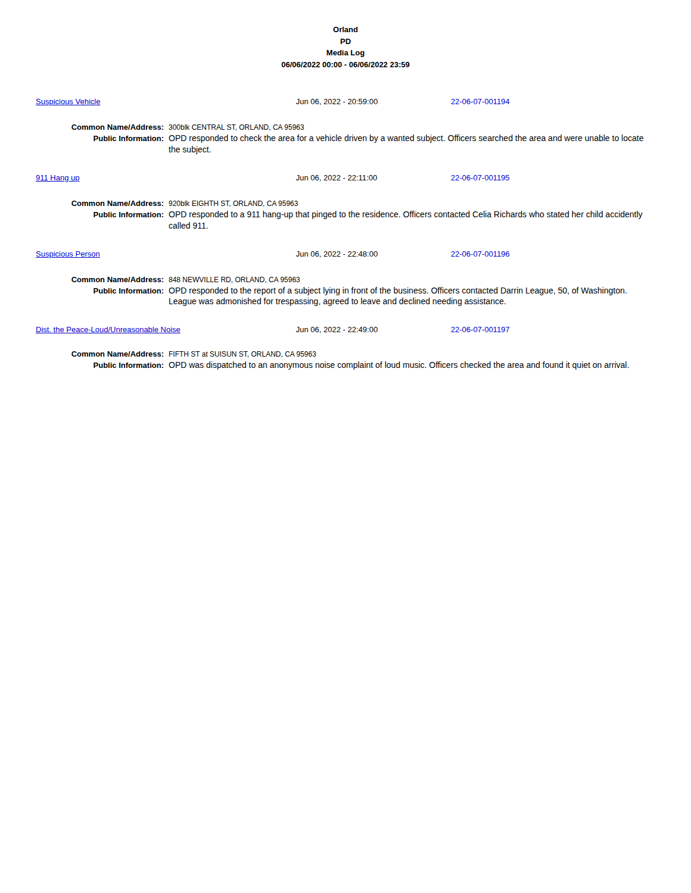Orland
PD
Media Log
06/06/2022 00:00 - 06/06/2022 23:59
Suspicious Vehicle
Jun 06, 2022 - 20:59:00
22-06-07-001194
Common Name/Address:
300blk CENTRAL ST, ORLAND, CA 95963
Public Information:
OPD responded to check the area for a vehicle driven by a wanted subject. Officers searched the area and were unable to locate the subject.
911 Hang up
Jun 06, 2022 - 22:11:00
22-06-07-001195
Common Name/Address:
920blk EIGHTH ST, ORLAND, CA 95963
Public Information:
OPD responded to a 911 hang-up that pinged to the residence. Officers contacted Celia Richards who stated her child accidently called 911.
Suspicious Person
Jun 06, 2022 - 22:48:00
22-06-07-001196
Common Name/Address:
848 NEWVILLE RD, ORLAND, CA 95963
Public Information:
OPD responded to the report of a subject lying in front of the business. Officers contacted Darrin League, 50, of Washington. League was admonished for trespassing, agreed to leave and declined needing assistance.
Dist. the Peace-Loud/Unreasonable Noise
Jun 06, 2022 - 22:49:00
22-06-07-001197
Common Name/Address:
FIFTH ST at SUISUN ST, ORLAND, CA 95963
Public Information:
OPD was dispatched to an anonymous noise complaint of loud music. Officers checked the area and found it quiet on arrival.